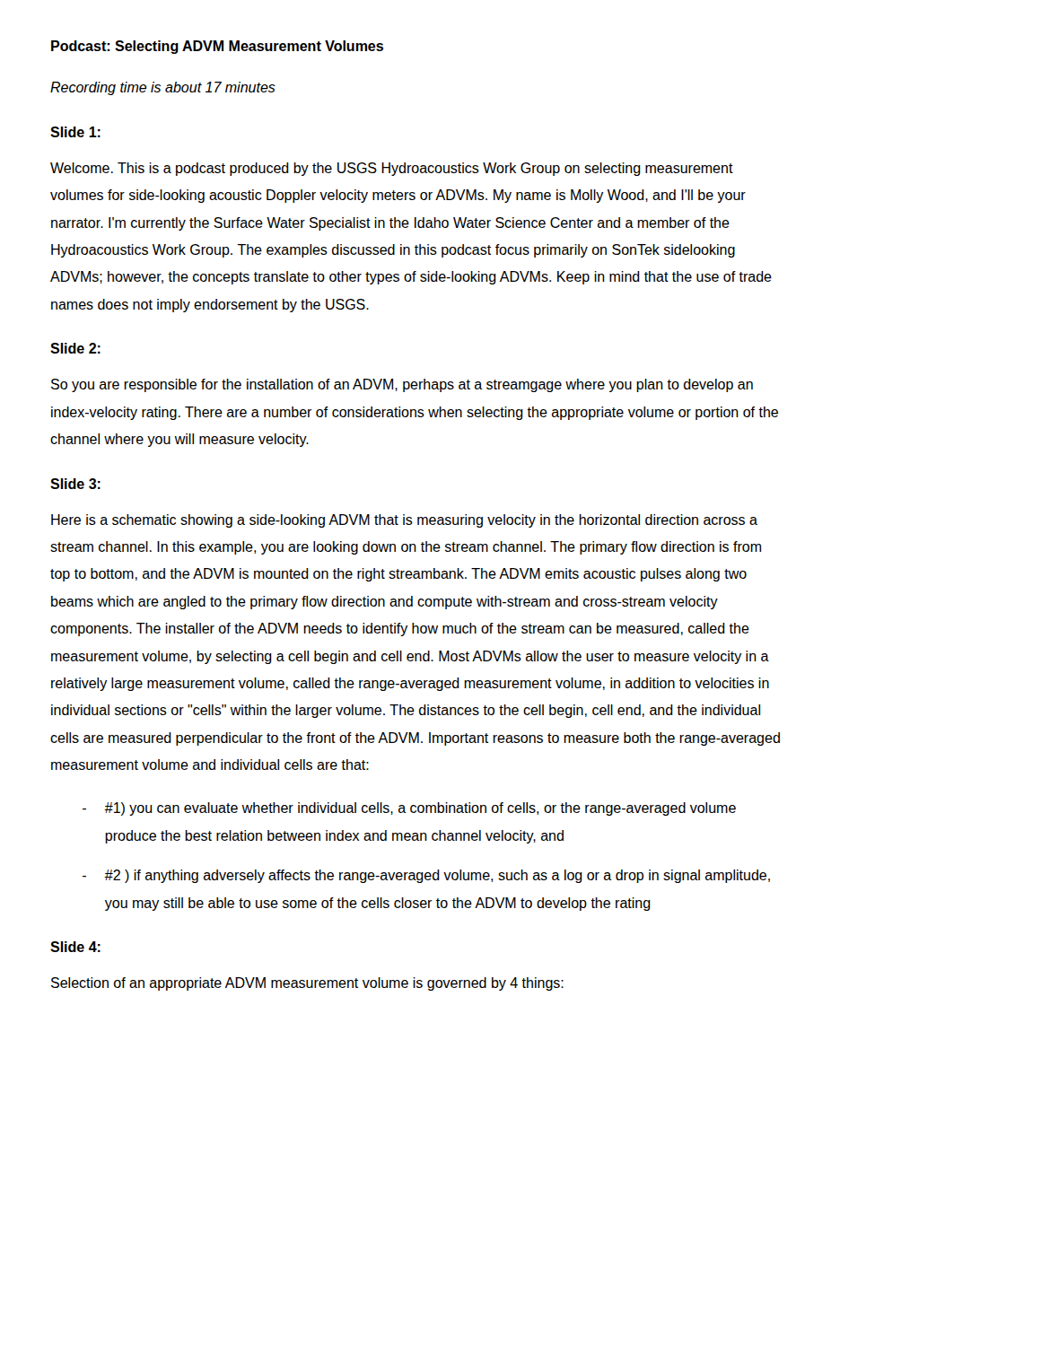Podcast: Selecting ADVM Measurement Volumes
Recording time is about 17 minutes
Slide 1:
Welcome. This is a podcast produced by the USGS Hydroacoustics Work Group on selecting measurement volumes for side-looking acoustic Doppler velocity meters or ADVMs. My name is Molly Wood, and I'll be your narrator. I'm currently the Surface Water Specialist in the Idaho Water Science Center and a member of the Hydroacoustics Work Group. The examples discussed in this podcast focus primarily on SonTek sidelooking ADVMs; however, the concepts translate to other types of side-looking ADVMs. Keep in mind that the use of trade names does not imply endorsement by the USGS.
Slide 2:
So you are responsible for the installation of an ADVM, perhaps at a streamgage where you plan to develop an index-velocity rating. There are a number of considerations when selecting the appropriate volume or portion of the channel where you will measure velocity.
Slide 3:
Here is a schematic showing a side-looking ADVM that is measuring velocity in the horizontal direction across a stream channel. In this example, you are looking down on the stream channel. The primary flow direction is from top to bottom, and the ADVM is mounted on the right streambank. The ADVM emits acoustic pulses along two beams which are angled to the primary flow direction and compute with-stream and cross-stream velocity components. The installer of the ADVM needs to identify how much of the stream can be measured, called the measurement volume, by selecting a cell begin and cell end. Most ADVMs allow the user to measure velocity in a relatively large measurement volume, called the range-averaged measurement volume, in addition to velocities in individual sections or "cells" within the larger volume. The distances to the cell begin, cell end, and the individual cells are measured perpendicular to the front of the ADVM. Important reasons to measure both the range-averaged measurement volume and individual cells are that:
#1) you can evaluate whether individual cells, a combination of cells, or the range-averaged volume produce the best relation between index and mean channel velocity, and
#2 ) if anything adversely affects the range-averaged volume, such as a log or a drop in signal amplitude, you may still be able to use some of the cells closer to the ADVM to develop the rating
Slide 4:
Selection of an appropriate ADVM measurement volume is governed by 4 things: